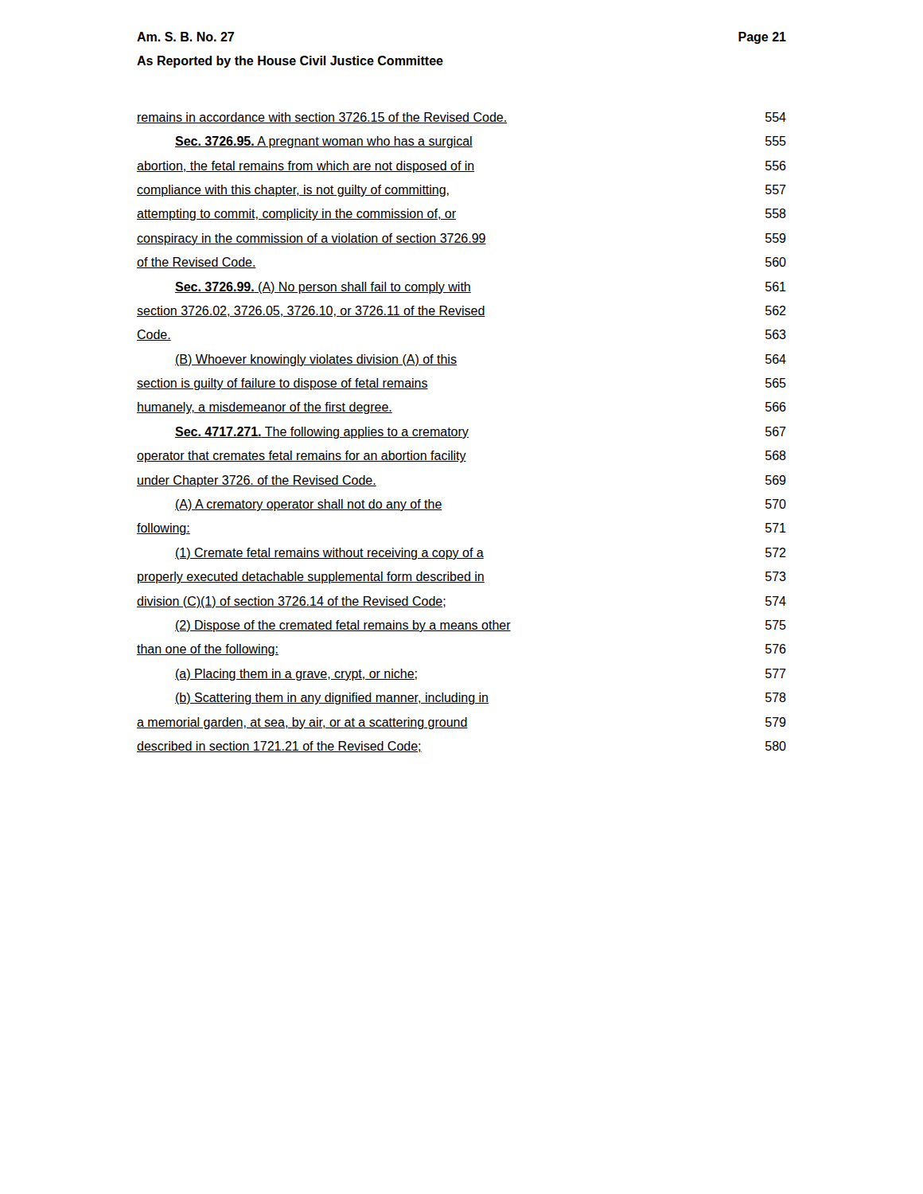Am. S. B. No. 27
As Reported by the House Civil Justice Committee
Page 21
remains in accordance with section 3726.15 of the Revised Code. 554
Sec. 3726.95. A pregnant woman who has a surgical 555
abortion, the fetal remains from which are not disposed of in 556
compliance with this chapter, is not guilty of committing, 557
attempting to commit, complicity in the commission of, or 558
conspiracy in the commission of a violation of section 3726.99559
of the Revised Code. 560
Sec. 3726.99. (A) No person shall fail to comply with 561
section 3726.02, 3726.05, 3726.10, or 3726.11 of the Revised 562
Code. 563
(B) Whoever knowingly violates division (A) of this 564
section is guilty of failure to dispose of fetal remains 565
humanely, a misdemeanor of the first degree. 566
Sec. 4717.271. The following applies to a crematory 567
operator that cremates fetal remains for an abortion facility 568
under Chapter 3726. of the Revised Code. 569
(A) A crematory operator shall not do any of the 570
following: 571
(1) Cremate fetal remains without receiving a copy of a 572
properly executed detachable supplemental form described in 573
division (C)(1) of section 3726.14 of the Revised Code; 574
(2) Dispose of the cremated fetal remains by a means other 575
than one of the following: 576
(a) Placing them in a grave, crypt, or niche; 577
(b) Scattering them in any dignified manner, including in 578
a memorial garden, at sea, by air, or at a scattering ground 579
described in section 1721.21 of the Revised Code; 580